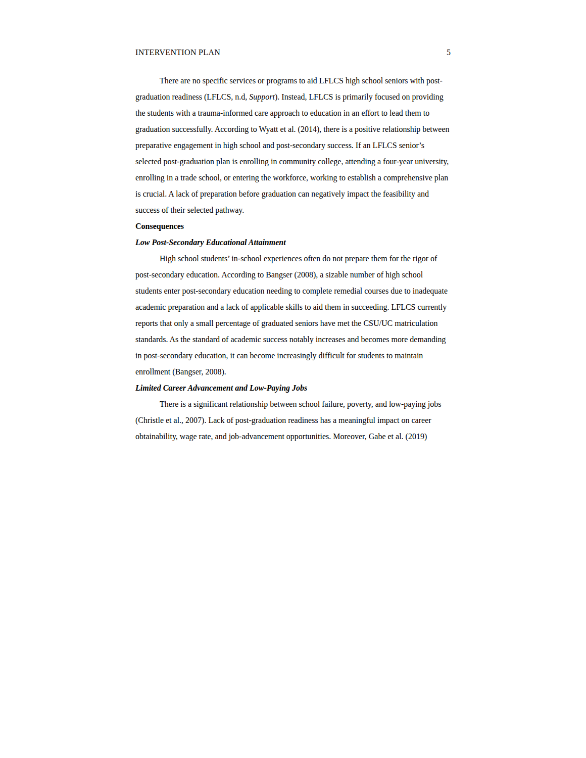Intervention Plan 5
There are no specific services or programs to aid LFLCS high school seniors with post-graduation readiness (LFLCS, n.d, Support). Instead, LFLCS is primarily focused on providing the students with a trauma-informed care approach to education in an effort to lead them to graduation successfully. According to Wyatt et al. (2014), there is a positive relationship between preparative engagement in high school and post-secondary success. If an LFLCS senior’s selected post-graduation plan is enrolling in community college, attending a four-year university, enrolling in a trade school, or entering the workforce, working to establish a comprehensive plan is crucial. A lack of preparation before graduation can negatively impact the feasibility and success of their selected pathway.
Consequences
Low Post-Secondary Educational Attainment
High school students’ in-school experiences often do not prepare them for the rigor of post-secondary education. According to Bangser (2008), a sizable number of high school students enter post-secondary education needing to complete remedial courses due to inadequate academic preparation and a lack of applicable skills to aid them in succeeding. LFLCS currently reports that only a small percentage of graduated seniors have met the CSU/UC matriculation standards. As the standard of academic success notably increases and becomes more demanding in post-secondary education, it can become increasingly difficult for students to maintain enrollment (Bangser, 2008).
Limited Career Advancement and Low-Paying Jobs
There is a significant relationship between school failure, poverty, and low-paying jobs (Christle et al., 2007). Lack of post-graduation readiness has a meaningful impact on career obtainability, wage rate, and job-advancement opportunities. Moreover, Gabe et al. (2019)